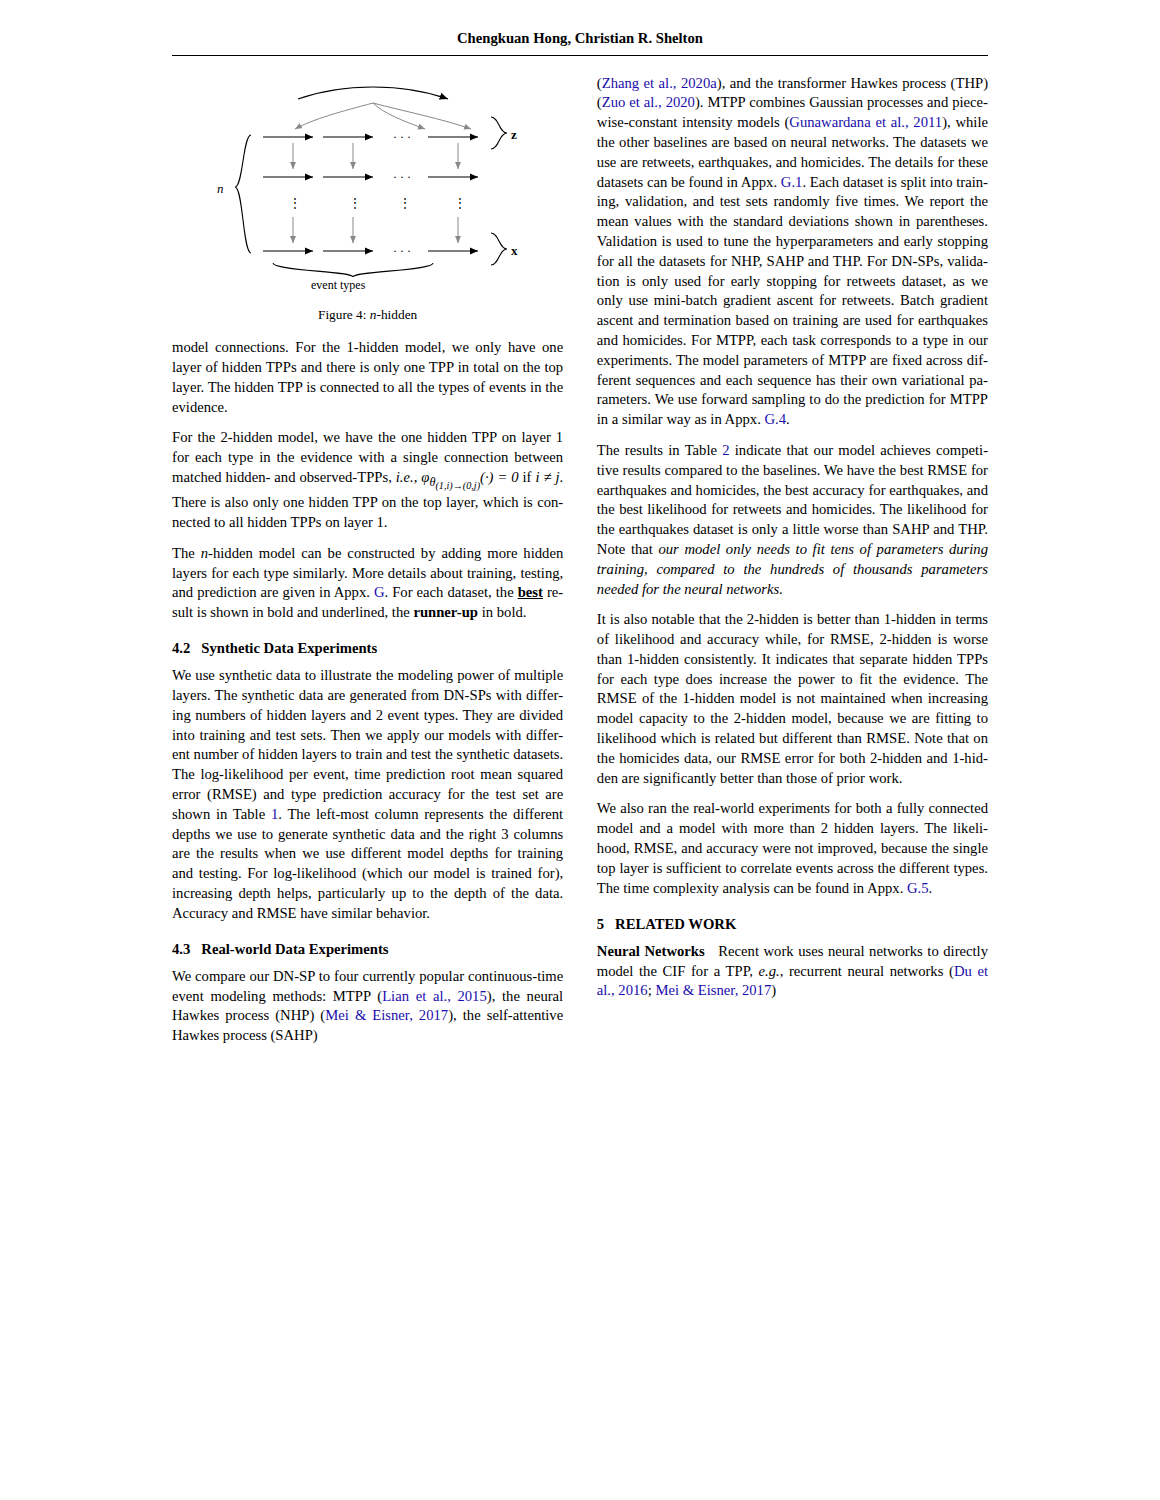Chengkuan Hong, Christian R. Shelton
· · · · · · ⋮ ⋮ ⋮ ⋮ · · · n z x event types
Figure 4: n-hidden
model connections. For the 1-hidden model, we only have one layer of hidden TPPs and there is only one TPP in total on the top layer. The hidden TPP is connected to all the types of events in the evidence.
For the 2-hidden model, we have the one hidden TPP on layer 1 for each type in the evidence with a single connection between matched hidden- and observed-TPPs, i.e., φθ(1,i)→(0,j)(·) = 0 if i ≠ j. There is also only one hidden TPP on the top layer, which is connected to all hidden TPPs on layer 1.
The n-hidden model can be constructed by adding more hidden layers for each type similarly. More details about training, testing, and prediction are given in Appx. G. For each dataset, the best result is shown in bold and underlined, the runner-up in bold.
4.2 Synthetic Data Experiments
We use synthetic data to illustrate the modeling power of multiple layers. The synthetic data are generated from DN-SPs with differing numbers of hidden layers and 2 event types. They are divided into training and test sets. Then we apply our models with different number of hidden layers to train and test the synthetic datasets. The log-likelihood per event, time prediction root mean squared error (RMSE) and type prediction accuracy for the test set are shown in Table 1. The left-most column represents the different depths we use to generate synthetic data and the right 3 columns are the results when we use different model depths for training and testing. For log-likelihood (which our model is trained for), increasing depth helps, particularly up to the depth of the data. Accuracy and RMSE have similar behavior.
4.3 Real-world Data Experiments
We compare our DN-SP to four currently popular continuous-time event modeling methods: MTPP (Lian et al., 2015), the neural Hawkes process (NHP) (Mei & Eisner, 2017), the self-attentive Hawkes process (SAHP)
(Zhang et al., 2020a), and the transformer Hawkes process (THP) (Zuo et al., 2020). MTPP combines Gaussian processes and piecewise-constant intensity models (Gunawardana et al., 2011), while the other baselines are based on neural networks. The datasets we use are retweets, earthquakes, and homicides. The details for these datasets can be found in Appx. G.1. Each dataset is split into training, validation, and test sets randomly five times. We report the mean values with the standard deviations shown in parentheses. Validation is used to tune the hyperparameters and early stopping for all the datasets for NHP, SAHP and THP. For DN-SPs, validation is only used for early stopping for retweets dataset, as we only use mini-batch gradient ascent for retweets. Batch gradient ascent and termination based on training are used for earthquakes and homicides. For MTPP, each task corresponds to a type in our experiments. The model parameters of MTPP are fixed across different sequences and each sequence has their own variational parameters. We use forward sampling to do the prediction for MTPP in a similar way as in Appx. G.4.
The results in Table 2 indicate that our model achieves competitive results compared to the baselines. We have the best RMSE for earthquakes and homicides, the best accuracy for earthquakes, and the best likelihood for retweets and homicides. The likelihood for the earthquakes dataset is only a little worse than SAHP and THP. Note that our model only needs to fit tens of parameters during training, compared to the hundreds of thousands parameters needed for the neural networks.
It is also notable that the 2-hidden is better than 1-hidden in terms of likelihood and accuracy while, for RMSE, 2-hidden is worse than 1-hidden consistently. It indicates that separate hidden TPPs for each type does increase the power to fit the evidence. The RMSE of the 1-hidden model is not maintained when increasing model capacity to the 2-hidden model, because we are fitting to likelihood which is related but different than RMSE. Note that on the homicides data, our RMSE error for both 2-hidden and 1-hidden are significantly better than those of prior work.
We also ran the real-world experiments for both a fully connected model and a model with more than 2 hidden layers. The likelihood, RMSE, and accuracy were not improved, because the single top layer is sufficient to correlate events across the different types. The time complexity analysis can be found in Appx. G.5.
5 RELATED WORK
Neural Networks Recent work uses neural networks to directly model the CIF for a TPP, e.g., recurrent neural networks (Du et al., 2016; Mei & Eisner, 2017)